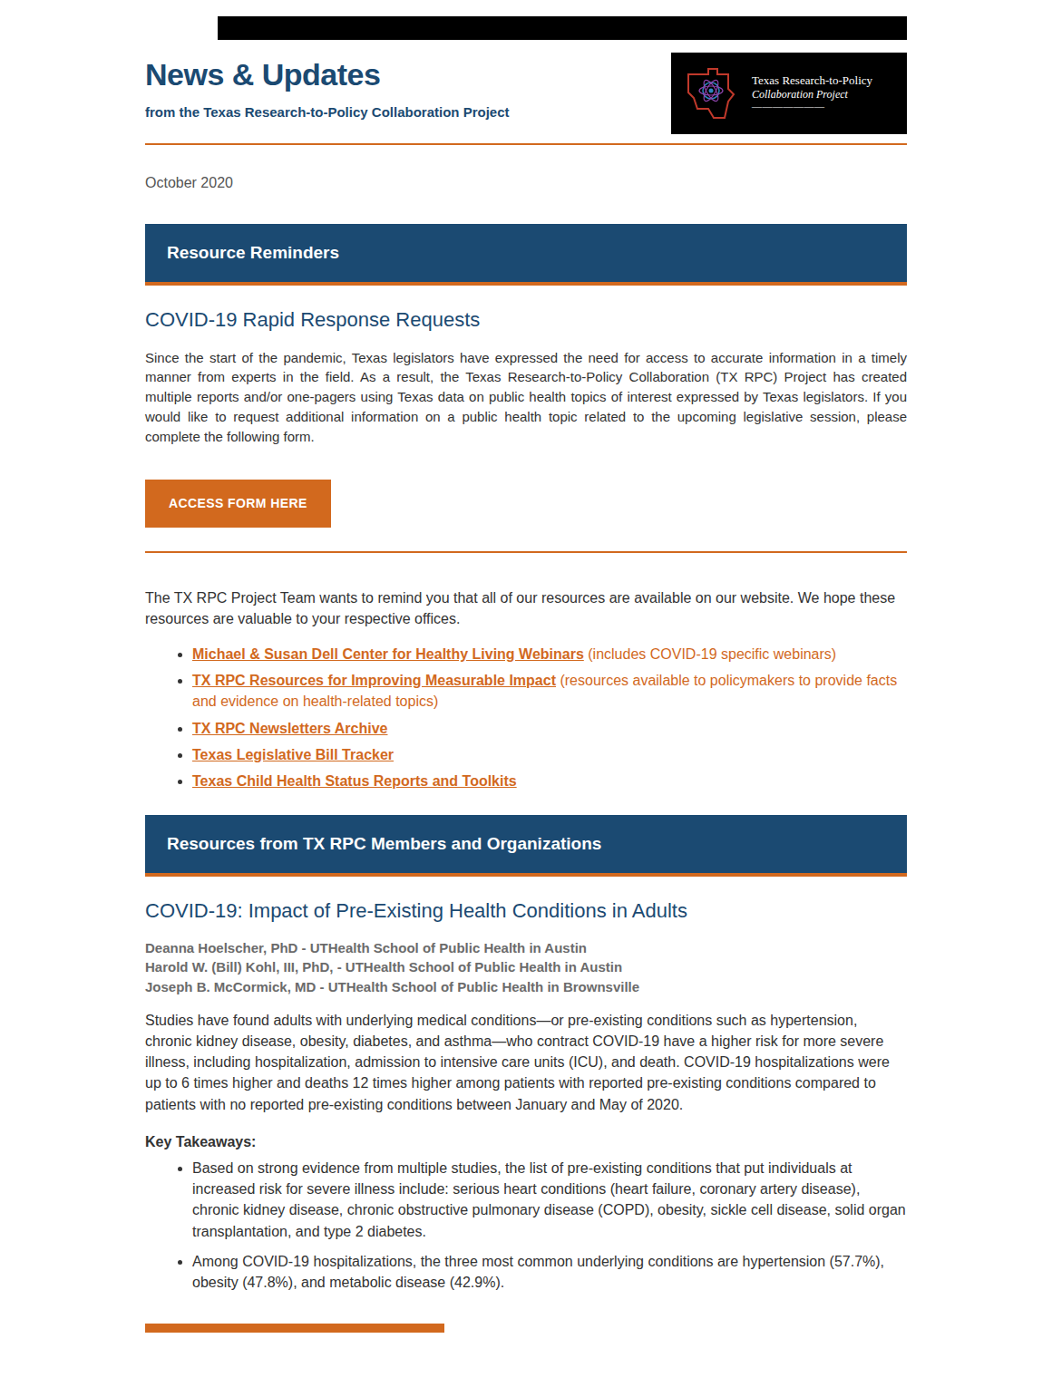News & Updates
from the Texas Research-to-Policy Collaboration Project
Texas Research-to-Policy Collaboration Project ———————
October 2020
Resource Reminders
COVID-19 Rapid Response Requests
Since the start of the pandemic, Texas legislators have expressed the need for access to accurate information in a timely manner from experts in the field. As a result, the Texas Research-to-Policy Collaboration (TX RPC) Project has created multiple reports and/or one-pagers using Texas data on public health topics of interest expressed by Texas legislators. If you would like to request additional information on a public health topic related to the upcoming legislative session, please complete the following form.
ACCESS FORM HERE
The TX RPC Project Team wants to remind you that all of our resources are available on our website. We hope these resources are valuable to your respective offices.
Michael & Susan Dell Center for Healthy Living Webinars (includes COVID-19 specific webinars)
TX RPC Resources for Improving Measurable Impact (resources available to policymakers to provide facts and evidence on health-related topics)
TX RPC Newsletters Archive
Texas Legislative Bill Tracker
Texas Child Health Status Reports and Toolkits
Resources from TX RPC Members and Organizations
COVID-19: Impact of Pre-Existing Health Conditions in Adults
Deanna Hoelscher, PhD - UTHealth School of Public Health in Austin Harold W. (Bill) Kohl, III, PhD, - UTHealth School of Public Health in Austin Joseph B. McCormick, MD - UTHealth School of Public Health in Brownsville
Studies have found adults with underlying medical conditions—or pre-existing conditions such as hypertension, chronic kidney disease, obesity, diabetes, and asthma—who contract COVID-19 have a higher risk for more severe illness, including hospitalization, admission to intensive care units (ICU), and death. COVID-19 hospitalizations were up to 6 times higher and deaths 12 times higher among patients with reported pre-existing conditions compared to patients with no reported pre-existing conditions between January and May of 2020.
Key Takeaways:
Based on strong evidence from multiple studies, the list of pre-existing conditions that put individuals at increased risk for severe illness include: serious heart conditions (heart failure, coronary artery disease), chronic kidney disease, chronic obstructive pulmonary disease (COPD), obesity, sickle cell disease, solid organ transplantation, and type 2 diabetes.
Among COVID-19 hospitalizations, the three most common underlying conditions are hypertension (57.7%), obesity (47.8%), and metabolic disease (42.9%).